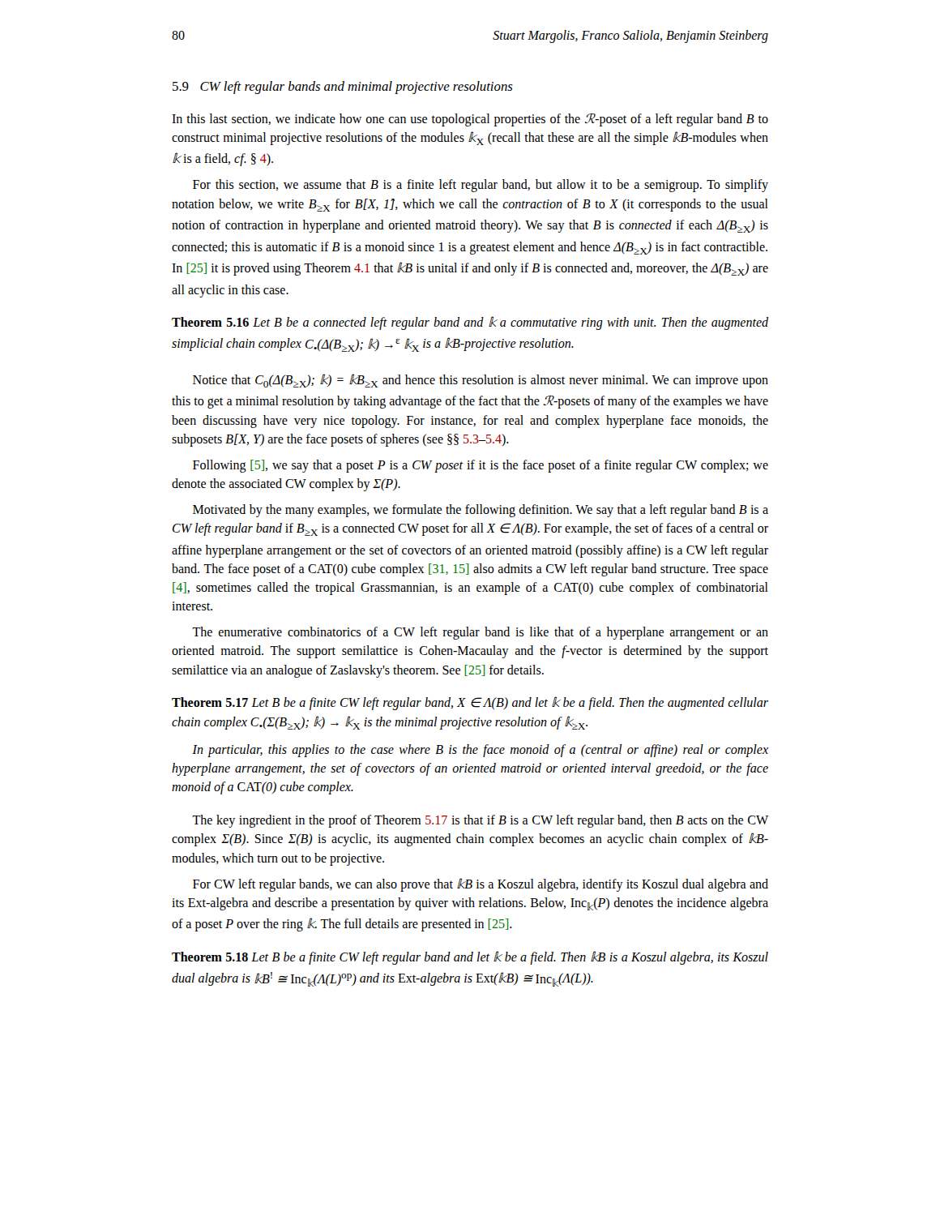80 Stuart Margolis, Franco Saliola, Benjamin Steinberg
5.9 CW left regular bands and minimal projective resolutions
In this last section, we indicate how one can use topological properties of the ℛ-poset of a left regular band B to construct minimal projective resolutions of the modules 𝕜X (recall that these are all the simple 𝕜B-modules when 𝕜 is a field, cf. § 4).
For this section, we assume that B is a finite left regular band, but allow it to be a semigroup. To simplify notation below, we write B≥X for B[X, 1̂], which we call the contraction of B to X (it corresponds to the usual notion of contraction in hyperplane and oriented matroid theory). We say that B is connected if each Δ(B≥X) is connected; this is automatic if B is a monoid since 1 is a greatest element and hence Δ(B≥X) is in fact contractible. In [25] it is proved using Theorem 4.1 that 𝕜B is unital if and only if B is connected and, moreover, the Δ(B≥X) are all acyclic in this case.
Theorem 5.16 Let B be a connected left regular band and 𝕜 a commutative ring with unit. Then the augmented simplicial chain complex C•(Δ(B≥X); 𝕜) →ε 𝕜X is a 𝕜B-projective resolution.
Notice that C0(Δ(B≥X); 𝕜) = 𝕜B≥X and hence this resolution is almost never minimal. We can improve upon this to get a minimal resolution by taking advantage of the fact that the ℛ-posets of many of the examples we have been discussing have very nice topology. For instance, for real and complex hyperplane face monoids, the subposets B[X, Y) are the face posets of spheres (see §§ 5.3–5.4).
Following [5], we say that a poset P is a CW poset if it is the face poset of a finite regular CW complex; we denote the associated CW complex by Σ(P).
Motivated by the many examples, we formulate the following definition. We say that a left regular band B is a CW left regular band if B≥X is a connected CW poset for all X ∈ Λ(B). For example, the set of faces of a central or affine hyperplane arrangement or the set of covectors of an oriented matroid (possibly affine) is a CW left regular band. The face poset of a CAT(0) cube complex [31, 15] also admits a CW left regular band structure. Tree space [4], sometimes called the tropical Grassmannian, is an example of a CAT(0) cube complex of combinatorial interest.
The enumerative combinatorics of a CW left regular band is like that of a hyperplane arrangement or an oriented matroid. The support semilattice is Cohen-Macaulay and the f-vector is determined by the support semilattice via an analogue of Zaslavsky's theorem. See [25] for details.
Theorem 5.17 Let B be a finite CW left regular band, X ∈ Λ(B) and let 𝕜 be a field. Then the augmented cellular chain complex C•(Σ(B≥X); 𝕜) → 𝕜X is the minimal projective resolution of 𝕜≥X.
In particular, this applies to the case where B is the face monoid of a (central or affine) real or complex hyperplane arrangement, the set of covectors of an oriented matroid or oriented interval greedoid, or the face monoid of a CAT(0) cube complex.
The key ingredient in the proof of Theorem 5.17 is that if B is a CW left regular band, then B acts on the CW complex Σ(B). Since Σ(B) is acyclic, its augmented chain complex becomes an acyclic chain complex of 𝕜B-modules, which turn out to be projective.
For CW left regular bands, we can also prove that 𝕜B is a Koszul algebra, identify its Koszul dual algebra and its Ext-algebra and describe a presentation by quiver with relations. Below, Inc𝕜(P) denotes the incidence algebra of a poset P over the ring 𝕜. The full details are presented in [25].
Theorem 5.18 Let B be a finite CW left regular band and let 𝕜 be a field. Then 𝕜B is a Koszul algebra, its Koszul dual algebra is 𝕜B! ≅ Inc𝕜(Λ(L)op) and its Ext-algebra is Ext(𝕜B) ≅ Inc𝕜(Λ(L)).